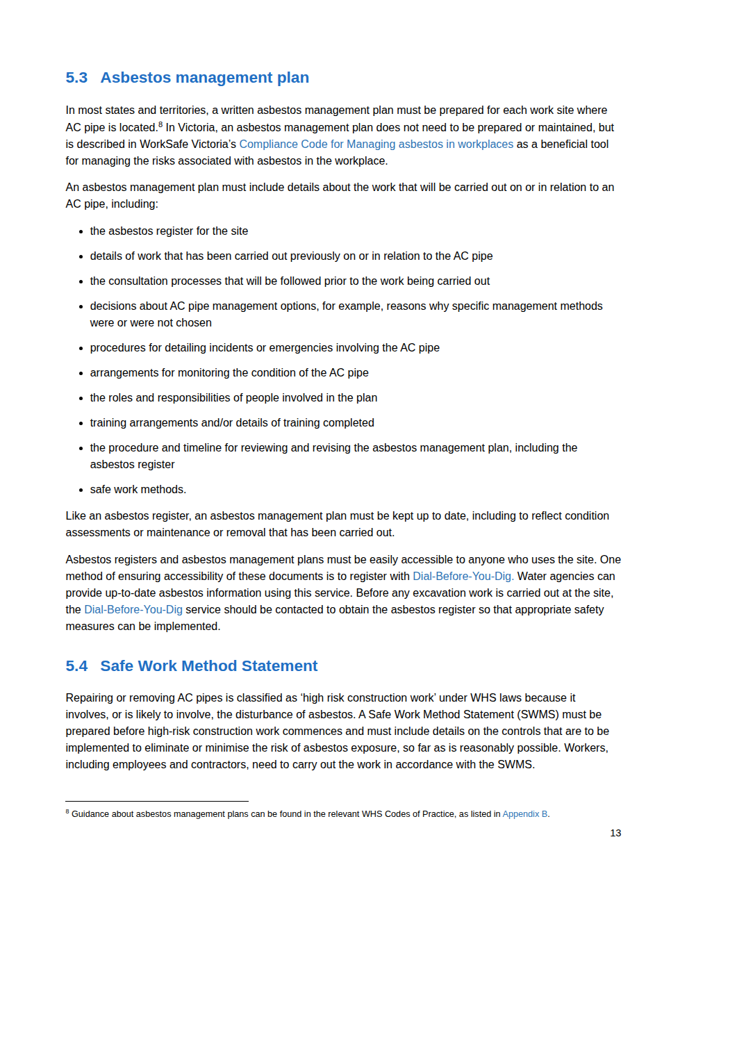5.3 Asbestos management plan
In most states and territories, a written asbestos management plan must be prepared for each work site where AC pipe is located.8 In Victoria, an asbestos management plan does not need to be prepared or maintained, but is described in WorkSafe Victoria’s Compliance Code for Managing asbestos in workplaces as a beneficial tool for managing the risks associated with asbestos in the workplace.
An asbestos management plan must include details about the work that will be carried out on or in relation to an AC pipe, including:
the asbestos register for the site
details of work that has been carried out previously on or in relation to the AC pipe
the consultation processes that will be followed prior to the work being carried out
decisions about AC pipe management options, for example, reasons why specific management methods were or were not chosen
procedures for detailing incidents or emergencies involving the AC pipe
arrangements for monitoring the condition of the AC pipe
the roles and responsibilities of people involved in the plan
training arrangements and/or details of training completed
the procedure and timeline for reviewing and revising the asbestos management plan, including the asbestos register
safe work methods.
Like an asbestos register, an asbestos management plan must be kept up to date, including to reflect condition assessments or maintenance or removal that has been carried out.
Asbestos registers and asbestos management plans must be easily accessible to anyone who uses the site. One method of ensuring accessibility of these documents is to register with Dial-Before-You-Dig. Water agencies can provide up-to-date asbestos information using this service. Before any excavation work is carried out at the site, the Dial-Before-You-Dig service should be contacted to obtain the asbestos register so that appropriate safety measures can be implemented.
5.4 Safe Work Method Statement
Repairing or removing AC pipes is classified as ‘high risk construction work’ under WHS laws because it involves, or is likely to involve, the disturbance of asbestos. A Safe Work Method Statement (SWMS) must be prepared before high-risk construction work commences and must include details on the controls that are to be implemented to eliminate or minimise the risk of asbestos exposure, so far as is reasonably possible. Workers, including employees and contractors, need to carry out the work in accordance with the SWMS.
8 Guidance about asbestos management plans can be found in the relevant WHS Codes of Practice, as listed in Appendix B.
13